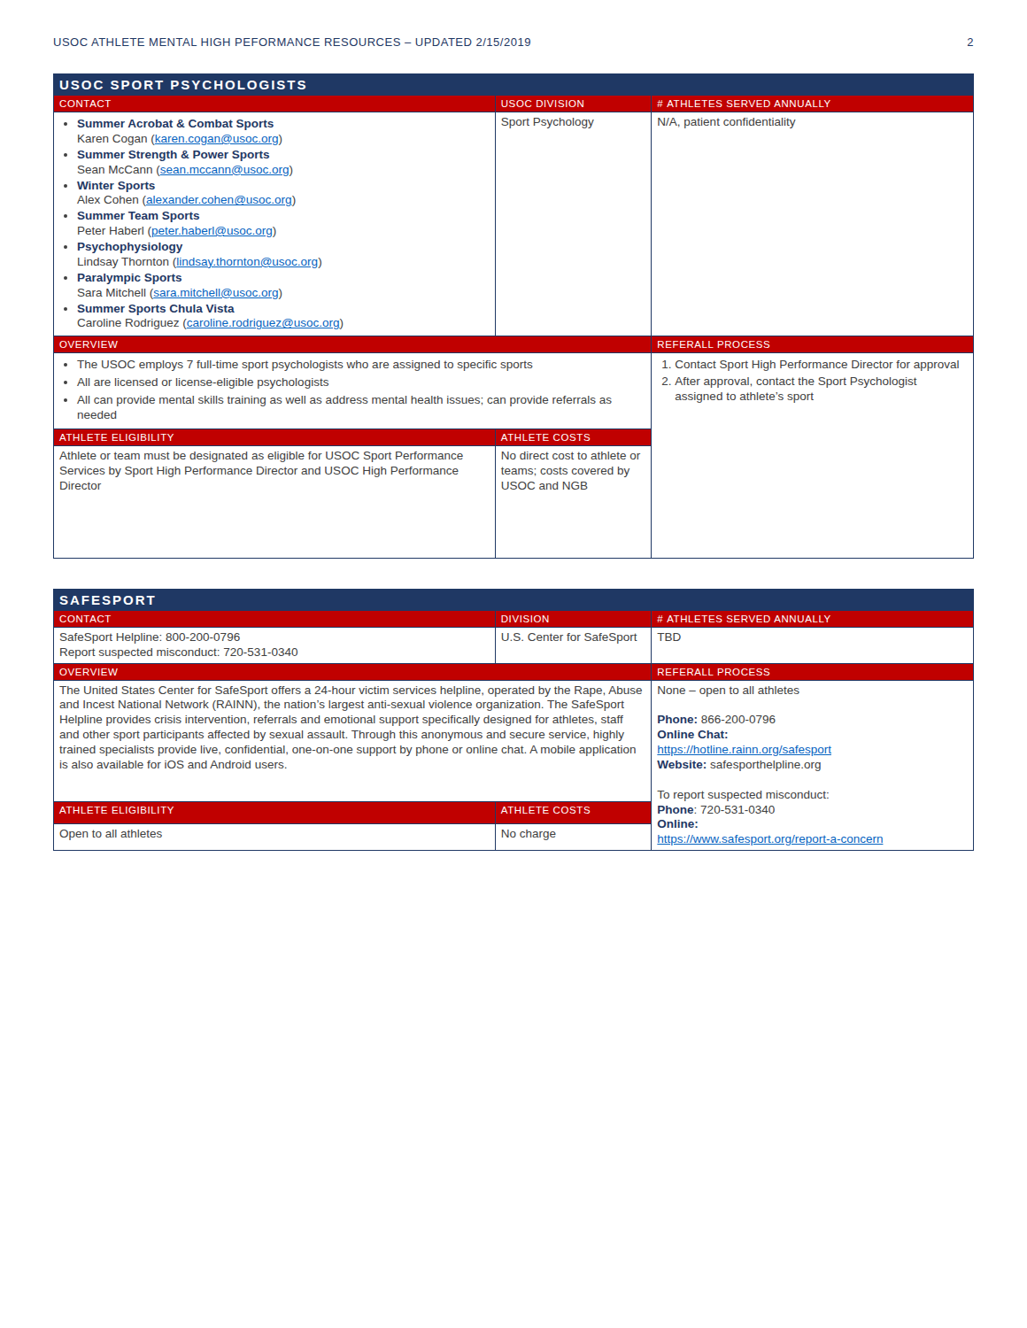USOC Athlete Mental High Peformance Resources – updated 2/15/2019
2
| USOC Sport Psychologists |
| Contact | USOC Division | # Athletes Served Annually |
| Summer Acrobat & Combat Sports Karen Cogan ( karen.cogan@usoc.org ) Summer Strength & Power Sports Sean McCann ( sean.mccann@usoc.org ) Winter Sports Alex Cohen ( alexander.cohen@usoc.org ) Summer Team Sports Peter Haberl ( peter.haberl@usoc.org ) Psychophysiology Lindsay Thornton ( lindsay.thornton@usoc.org ) Paralympic Sports Sara Mitchell ( sara.mitchell@usoc.org ) Summer Sports Chula Vista Caroline Rodriguez ( caroline.rodriguez@usoc.org ) | Sport Psychology | N/A, patient confidentiality |
| Overview | Referall Process |
| The USOC employs 7 full-time sport psychologists who are assigned to specific sports All are licensed or license-eligible psychologists All can provide mental skills training as well as address mental health issues; can provide referrals as needed | Contact Sport High Performance Director for approval After approval, contact the Sport Psychologist assigned to athlete’s sport |
| Athlete Eligibility | Athlete Costs |
| Athlete or team must be designated as eligible for USOC Sport Performance Services by Sport High Performance Director and USOC High Performance Director | No direct cost to athlete or teams; costs covered by USOC and NGB |
| SafeSport |
| Contact | Division | # Athletes Served Annually |
| SafeSport Helpline: 800-200-0796 Report suspected misconduct: 720-531-0340 | U.S. Center for SafeSport | TBD |
| Overview | Referall Process |
| The United States Center for SafeSport offers a 24-hour victim services helpline, operated by the Rape, Abuse and Incest National Network (RAINN), the nation’s largest anti-sexual violence organization. The SafeSport Helpline provides crisis intervention, referrals and emotional support specifically designed for athletes, staff and other sport participants affected by sexual assault. Through this anonymous and secure service, highly trained specialists provide live, confidential, one-on-one support by phone or online chat. A mobile application is also available for iOS and Android users. | None – open to all athletes Phone: 866-200-0796 Online Chat: https://hotline.rainn.org/safesport Website: safesporthelpline.org To report suspected misconduct: Phone : 720-531-0340 Online: https://www.safesport.org/report-a-concern |
| Athlete Eligibility | Athlete Costs |
| Open to all athletes | No charge |